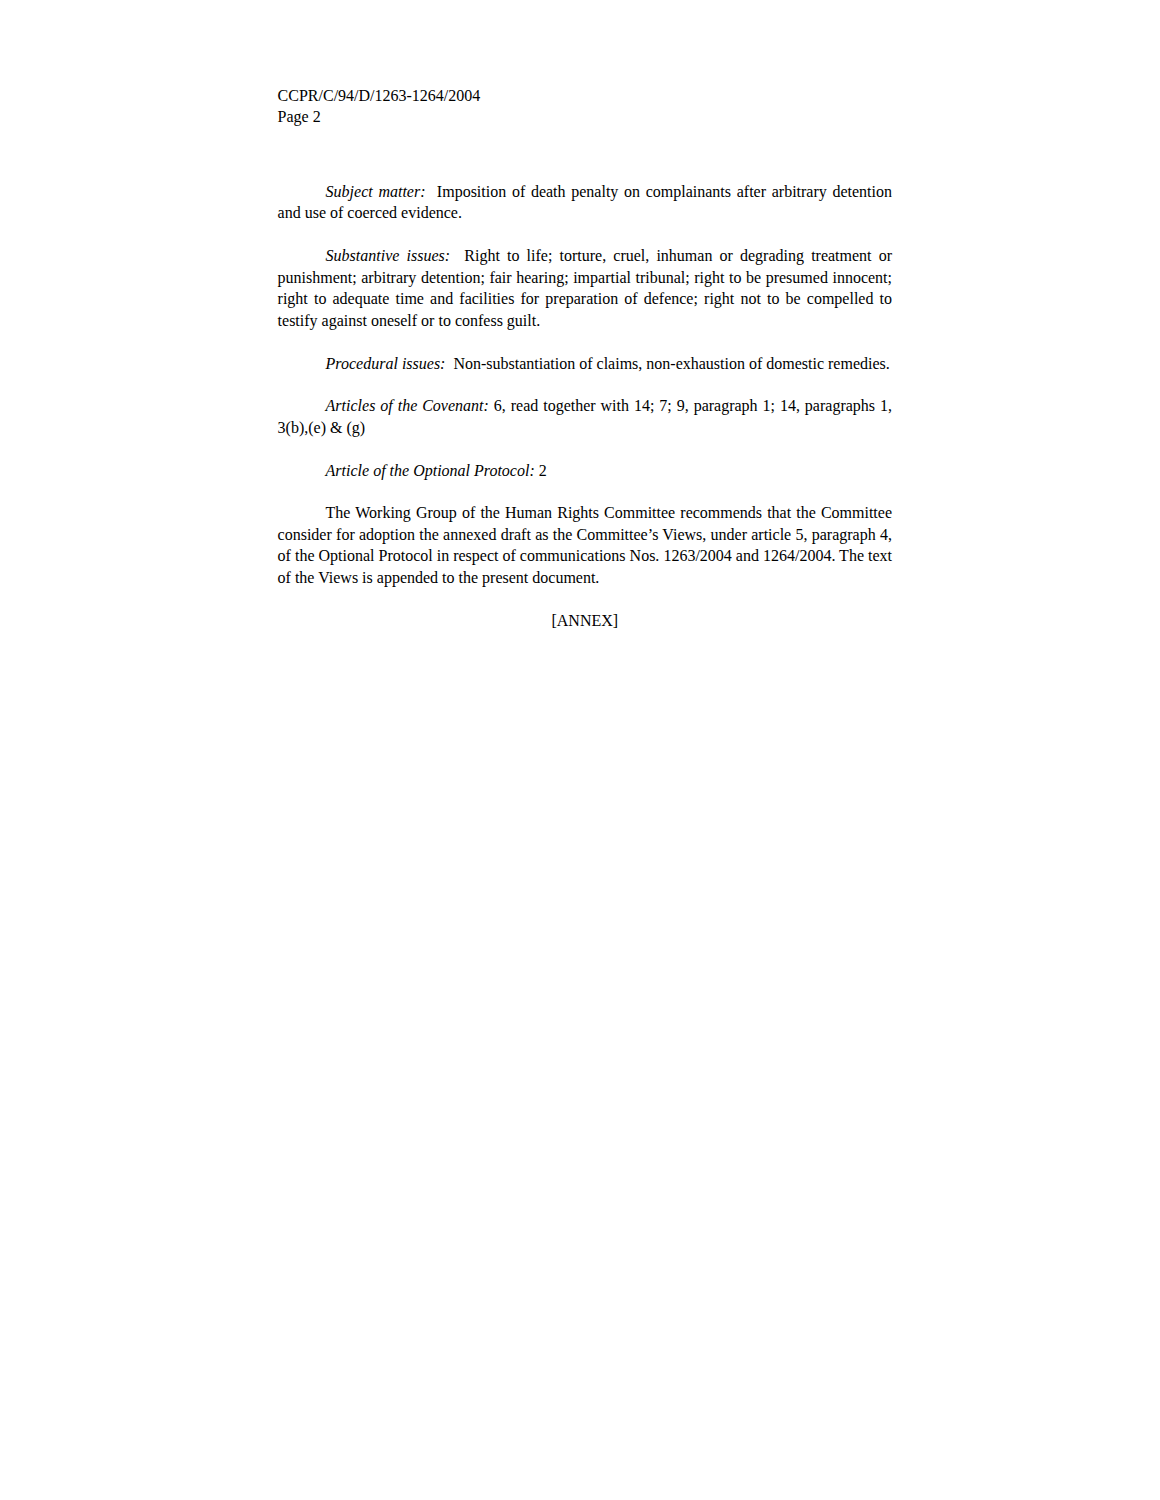CCPR/C/94/D/1263-1264/2004
Page 2
Subject matter: Imposition of death penalty on complainants after arbitrary detention and use of coerced evidence.
Substantive issues: Right to life; torture, cruel, inhuman or degrading treatment or punishment; arbitrary detention; fair hearing; impartial tribunal; right to be presumed innocent; right to adequate time and facilities for preparation of defence; right not to be compelled to testify against oneself or to confess guilt.
Procedural issues: Non-substantiation of claims, non-exhaustion of domestic remedies.
Articles of the Covenant: 6, read together with 14; 7; 9, paragraph 1; 14, paragraphs 1, 3(b),(e) & (g)
Article of the Optional Protocol: 2
The Working Group of the Human Rights Committee recommends that the Committee consider for adoption the annexed draft as the Committee’s Views, under article 5, paragraph 4, of the Optional Protocol in respect of communications Nos. 1263/2004 and 1264/2004. The text of the Views is appended to the present document.
[ANNEX]